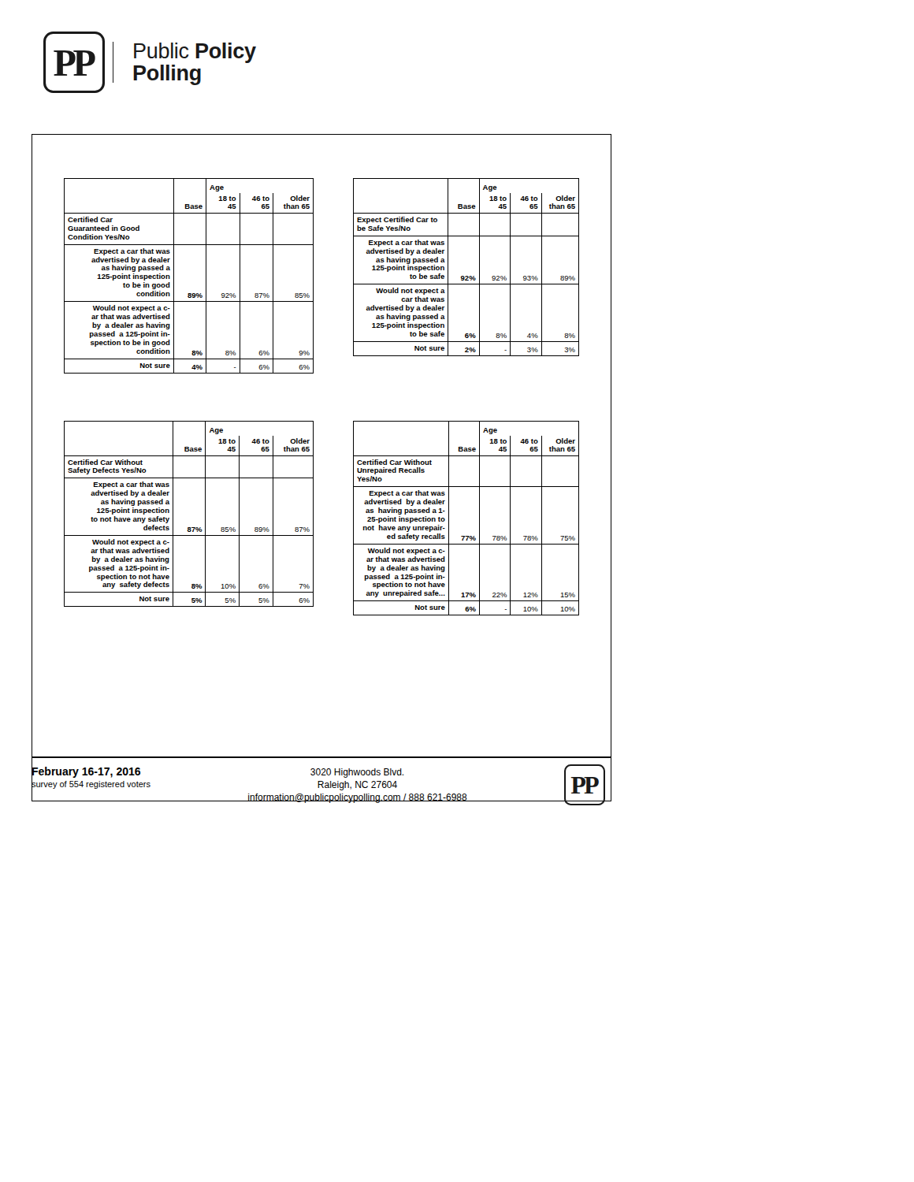P P
Public Policy
Polling
| | | Age |
| | Base | 18 to 45 | 46 to 65 | Older than 65 |
| Certified Car Guaranteed in Good Condition Yes/No | | | | |
| Expect a car that was advertised by a dealer as having passed a 125-point inspection to be in good condition | 89% | 92% | 87% | 85% |
| Would not expect a c- ar that was advertised by a dealer as having passed a 125-point in- spection to be in good condition | 8% | 8% | 6% | 9% |
| Not sure | 4% | - | 6% | 6% |
| | | Age |
| | Base | 18 to 45 | 46 to 65 | Older than 65 |
| Expect Certified Car to be Safe Yes/No | | | | |
| Expect a car that was advertised by a dealer as having passed a 125-point inspection to be safe | 92% | 92% | 93% | 89% |
| Would not expect a car that was advertised by a dealer as having passed a 125-point inspection to be safe | 6% | 8% | 4% | 8% |
| Not sure | 2% | - | 3% | 3% |
| | | Age |
| | Base | 18 to 45 | 46 to 65 | Older than 65 |
| Certified Car Without Safety Defects Yes/No | | | | |
| Expect a car that was advertised by a dealer as having passed a 125-point inspection to not have any safety defects | 87% | 85% | 89% | 87% |
| Would not expect a c- ar that was advertised by a dealer as having passed a 125-point in- spection to not have any safety defects | 8% | 10% | 6% | 7% |
| Not sure | 5% | 5% | 5% | 6% |
| | | Age |
| | Base | 18 to 45 | 46 to 65 | Older than 65 |
| Certified Car Without Unrepaired Recalls Yes/No | | | | |
| Expect a car that was advertised by a dealer as having passed a 1- 25-point inspection to not have any unrepair- ed safety recalls | 77% | 78% | 78% | 75% |
| Would not expect a c- ar that was advertised by a dealer as having passed a 125-point in- spection to not have any unrepaired safe... | 17% | 22% | 12% | 15% |
| Not sure | 6% | - | 10% | 10% |
February 16-17, 2016
survey of 554 registered voters
3020 Highwoods Blvd.
Raleigh, NC 27604
information@publicpolicypolling.com / 888 621-6988
P P